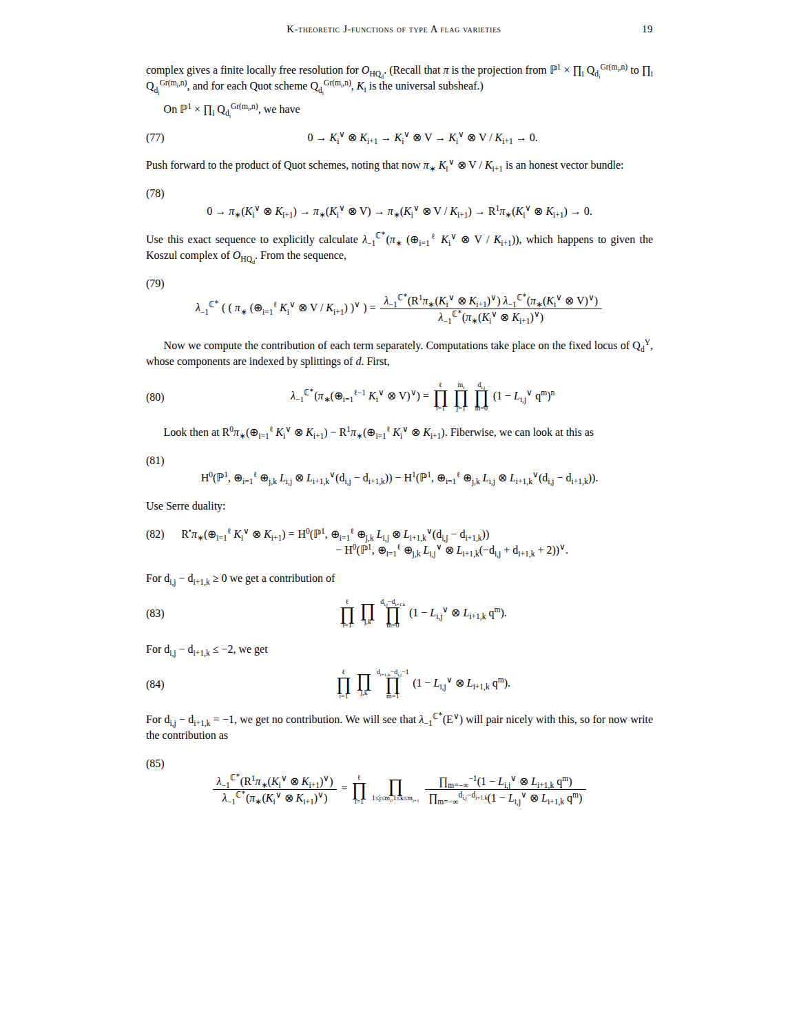K-theoretic J-functions of type A flag varieties 19
complex gives a finite locally free resolution for OHQd. (Recall that π is the projection from ℙ1 × ∏i QdiGr(mi,n) to ∏i QdiGr(mi,n), and for each Quot scheme QdiGr(mi,n), Ki is the universal subsheaf.)
On ℙ1 × ∏i QdiGr(mi,n), we have
(77)
0 → Ki∨ ⊗ Ki+1 → Ki∨ ⊗ V → Ki∨ ⊗ V / Ki+1 → 0.
Push forward to the product of Quot schemes, noting that now π∗ Ki∨ ⊗ V / Ki+1 is an honest vector bundle:
(78)
0 → π∗(Ki∨ ⊗ Ki+1) → π∗(Ki∨ ⊗ V) → π∗(Ki∨ ⊗ V / Ki+1) → R1π∗(Ki∨ ⊗ Ki+1) → 0.
Use this exact sequence to explicitly calculate λ−1ℂ∗(π∗ (⊕i=1ℓ Ki∨ ⊗ V / Ki+1)), which happens to given the Koszul complex of OHQd. From the sequence,
(79)
λ−1ℂ∗ ( ( π∗ (⊕i=1ℓ Ki∨ ⊗ V / Ki+1) )∨ ) = λ−1ℂ∗(R1π∗(Ki∨ ⊗ Ki+1)∨) λ−1ℂ∗(π∗(Ki∨ ⊗ V)∨) λ−1ℂ∗(π∗(Ki∨ ⊗ Ki+1)∨)
Now we compute the contribution of each term separately. Computations take place on the fixed locus of QdY, whose components are indexed by splittings of d. First,
(80)
λ−1ℂ∗(π∗(⊕i=1ℓ−1 Ki∨ ⊗ V)∨) = ℓ∏i=1 mi∏j=1 di,j∏m=0 (1 − Li,j∨ qm)n
Look then at R0π∗(⊕i=1ℓ Ki∨ ⊗ Ki+1) − R1π∗(⊕i=1ℓ Ki∨ ⊗ Ki+1). Fiberwise, we can look at this as
(81)
H0(ℙ1, ⊕i=1ℓ ⊕j,k Li,j ⊗ Li+1,k∨(di,j − di+1,k)) − H1(ℙ1, ⊕i=1ℓ ⊕j,k Li,j ⊗ Li+1,k∨(di,j − di+1,k)).
Use Serre duality:
(82)
R•π∗(⊕i=1ℓ Ki∨ ⊗ Ki+1) =
H0(ℙ1, ⊕i=1ℓ ⊕j,k Li,j ⊗ Li+1,k∨(di,j − di+1,k))
− H0(ℙ1, ⊕i=1ℓ ⊕j,k Li,j∨ ⊗ Li+1,k(−di,j + di+1,k + 2))∨.
For di,j − di+1,k ≥ 0 we get a contribution of
(83)
ℓ∏i=1 ∏j,k di,j−di+1,k∏m=0 (1 − Li,j∨ ⊗ Li+1,k qm).
For di,j − di+1,k ≤ −2, we get
(84)
ℓ∏i=1 ∏j,k di+1,k−di,j−1∏m=1 (1 − Li,j∨ ⊗ Li+1,k qm).
For di,j − di+1,k = −1, we get no contribution. We will see that λ−1ℂ∗(E∨) will pair nicely with this, so for now write the contribution as
(85)
λ−1ℂ∗(R1π∗(Ki∨ ⊗ Ki+1)∨) λ−1ℂ∗(π∗(Ki∨ ⊗ Ki+1)∨) = ℓ∏i=1 ∏1≤j≤mi,1≤k≤mi+1 ∏m=−∞−1(1 − Li,j∨ ⊗ Li+1,k qm) ∏m=−∞di,j−di+1,k(1 − Li,j∨ ⊗ Li+1,k qm)